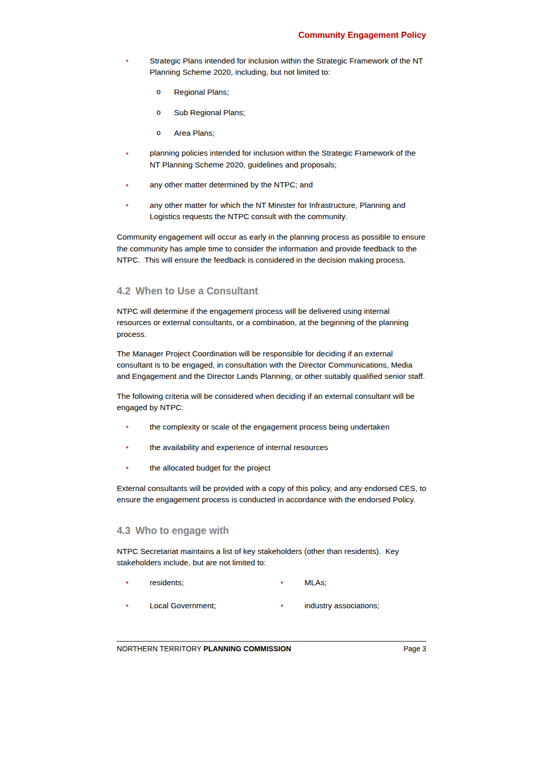Community Engagement Policy
Strategic Plans intended for inclusion within the Strategic Framework of the NT Planning Scheme 2020, including, but not limited to:
Regional Plans;
Sub Regional Plans;
Area Plans;
planning policies intended for inclusion within the Strategic Framework of the NT Planning Scheme 2020, guidelines and proposals;
any other matter determined by the NTPC; and
any other matter for which the NT Minister for Infrastructure, Planning and Logistics requests the NTPC consult with the community.
Community engagement will occur as early in the planning process as possible to ensure the community has ample time to consider the information and provide feedback to the NTPC. This will ensure the feedback is considered in the decision making process.
4.2 When to Use a Consultant
NTPC will determine if the engagement process will be delivered using internal resources or external consultants, or a combination, at the beginning of the planning process.
The Manager Project Coordination will be responsible for deciding if an external consultant is to be engaged, in consultation with the Director Communications, Media and Engagement and the Director Lands Planning, or other suitably qualified senior staff.
The following criteria will be considered when deciding if an external consultant will be engaged by NTPC:
the complexity or scale of the engagement process being undertaken
the availability and experience of internal resources
the allocated budget for the project
External consultants will be provided with a copy of this policy, and any endorsed CES, to ensure the engagement process is conducted in accordance with the endorsed Policy.
4.3 Who to engage with
NTPC Secretariat maintains a list of key stakeholders (other than residents). Key stakeholders include, but are not limited to:
residents;
Local Government;
MLAs;
industry associations;
NORTHERN TERRITORY PLANNING COMMISSION
Page 3